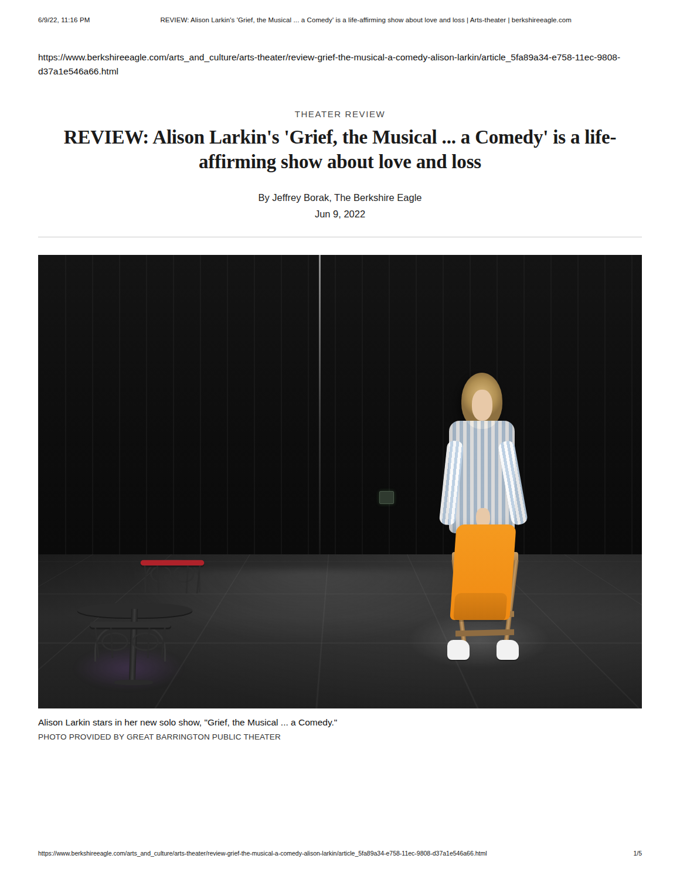6/9/22, 11:16 PM REVIEW: Alison Larkin's 'Grief, the Musical ... a Comedy' is a life-affirming show about love and loss | Arts-theater | berkshireeagle.com
https://www.berkshireeagle.com/arts_and_culture/arts-theater/review-grief-the-musical-a-comedy-alison-larkin/article_5fa89a34-e758-11ec-9808-d37a1e546a66.html
Theater Review
REVIEW: Alison Larkin's 'Grief, the Musical ... a Comedy' is a life-affirming show about love and loss
By Jeffrey Borak, The Berkshire Eagle Jun 9, 2022
Alison Larkin stars in her new solo show, "Grief, the Musical ... a Comedy." Photo provided by Great Barrington Public Theater
https://www.berkshireeagle.com/arts_and_culture/arts-theater/review-grief-the-musical-a-comedy-alison-larkin/article_5fa89a34-e758-11ec-9808-d37a1e546a66.html 1/5